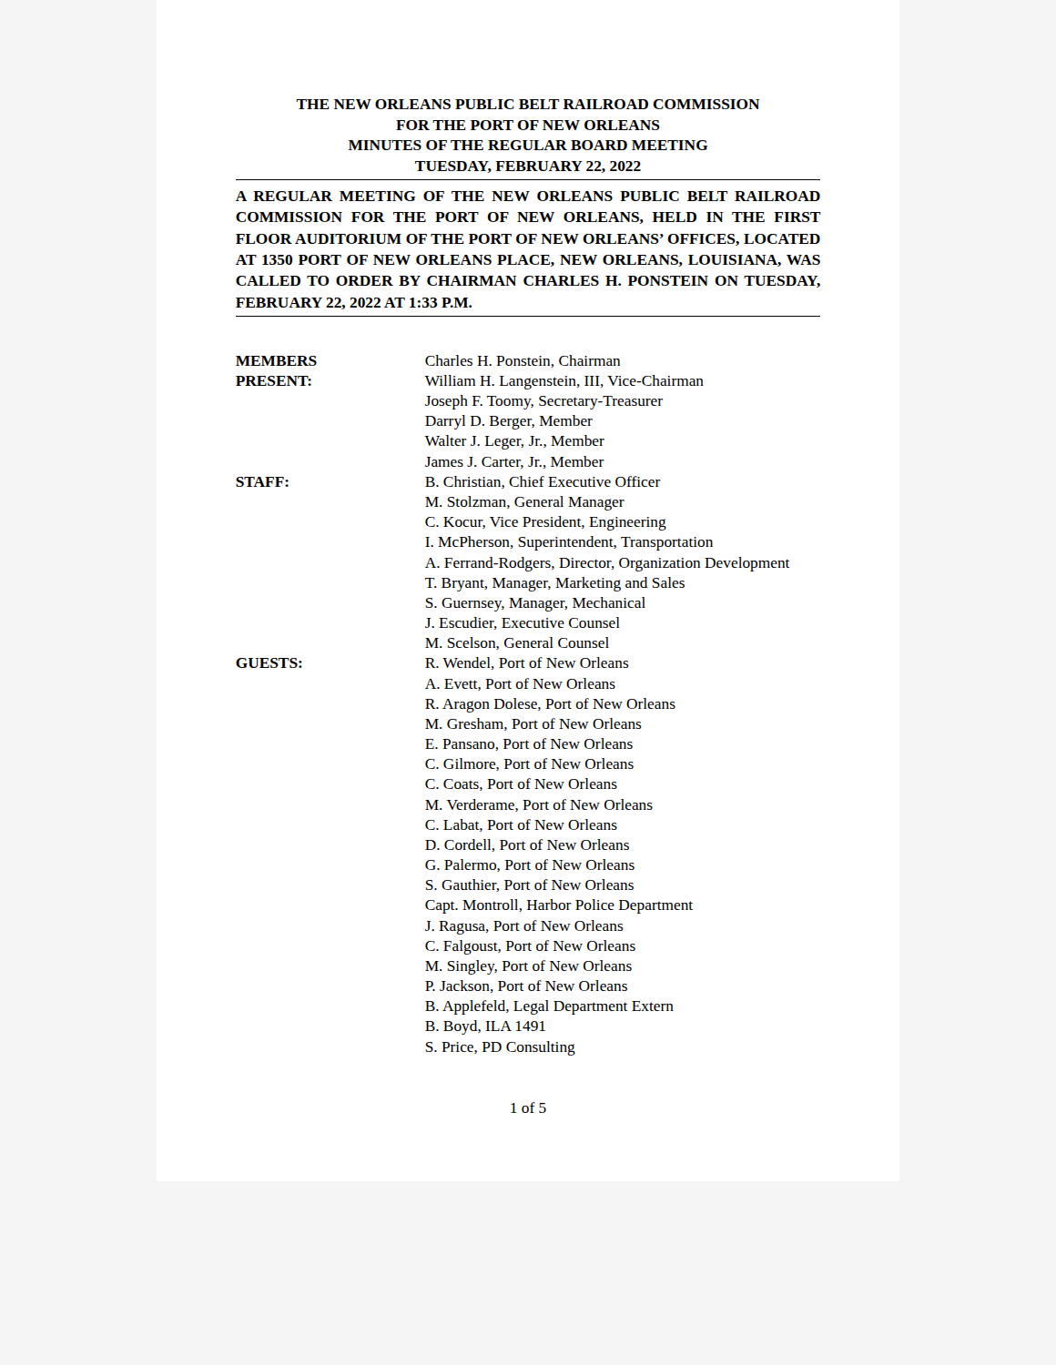The New Orleans Public Belt Railroad Commission for the Port of New Orleans Minutes of the Regular Board Meeting Tuesday, February 22, 2022
A regular meeting of the New Orleans Public Belt Railroad Commission for the Port of New Orleans, held in the first floor auditorium of the Port of New Orleans’ offices, located at 1350 Port of New Orleans Place, New Orleans, Louisiana, was called to order by Chairman Charles H. Ponstein on Tuesday, February 22, 2022 at 1:33 p.m.
| Members Present: | Charles H. Ponstein, Chairman William H. Langenstein, III, Vice-Chairman Joseph F. Toomy, Secretary-Treasurer Darryl D. Berger, Member Walter J. Leger, Jr., Member James J. Carter, Jr., Member |
| Staff: | B. Christian, Chief Executive Officer M. Stolzman, General Manager C. Kocur, Vice President, Engineering I. McPherson, Superintendent, Transportation A. Ferrand-Rodgers, Director, Organization Development T. Bryant, Manager, Marketing and Sales S. Guernsey, Manager, Mechanical J. Escudier, Executive Counsel M. Scelson, General Counsel |
| Guests: | R. Wendel, Port of New Orleans A. Evett, Port of New Orleans R. Aragon Dolese, Port of New Orleans M. Gresham, Port of New Orleans E. Pansano, Port of New Orleans C. Gilmore, Port of New Orleans C. Coats, Port of New Orleans M. Verderame, Port of New Orleans C. Labat, Port of New Orleans D. Cordell, Port of New Orleans G. Palermo, Port of New Orleans S. Gauthier, Port of New Orleans Capt. Montroll, Harbor Police Department J. Ragusa, Port of New Orleans C. Falgoust, Port of New Orleans M. Singley, Port of New Orleans P. Jackson, Port of New Orleans B. Applefeld, Legal Department Extern B. Boyd, ILA 1491 S. Price, PD Consulting |
1 of 5